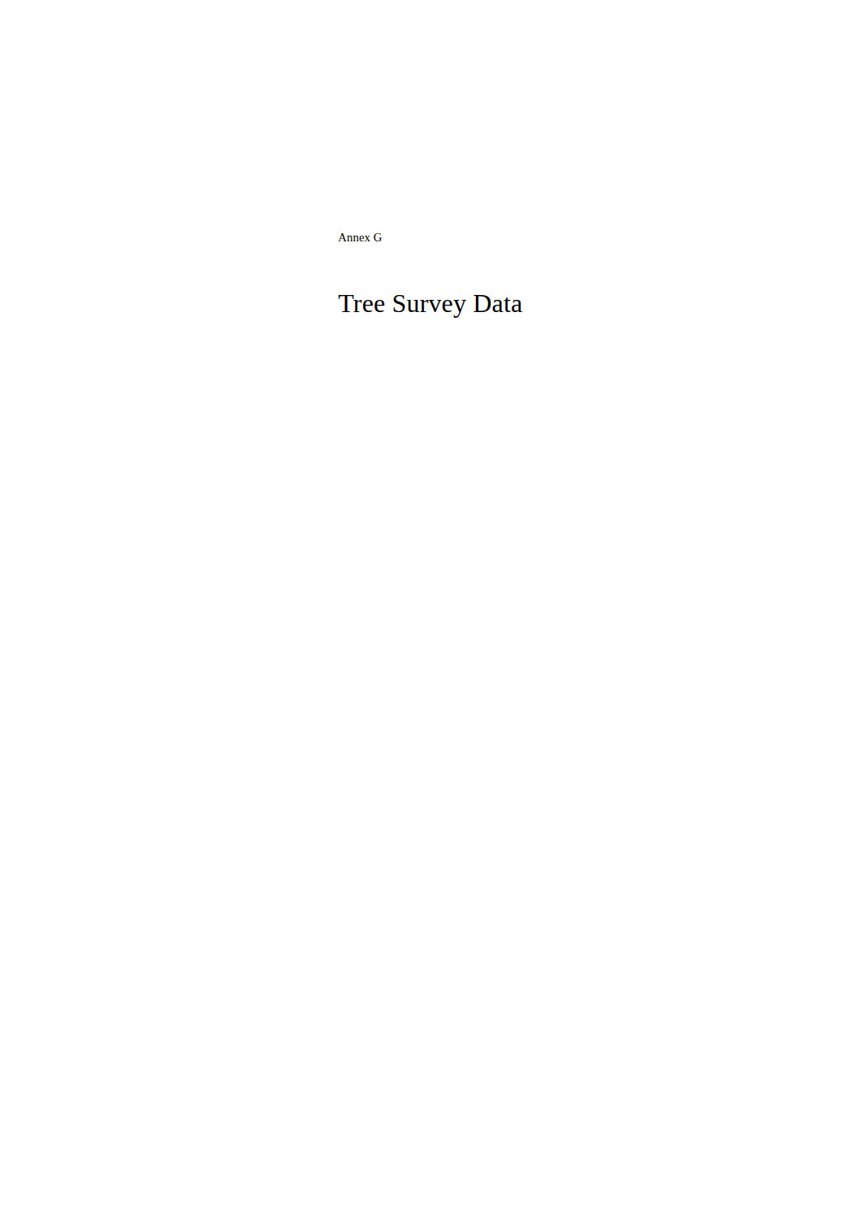Annex G
Tree Survey Data